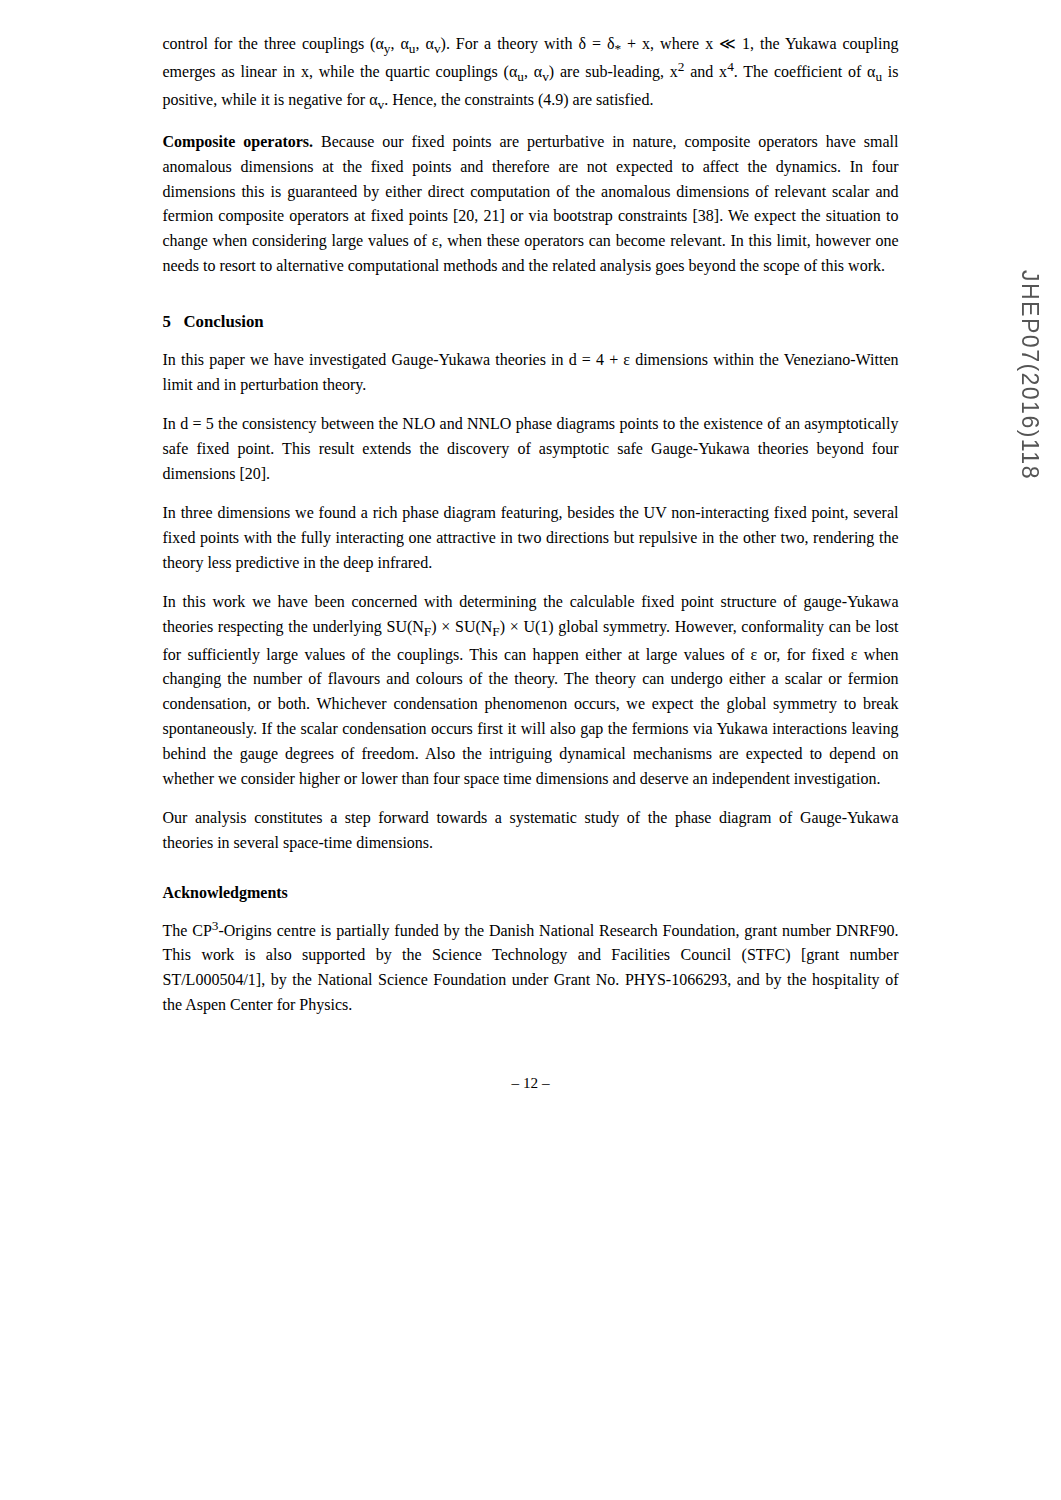JHEP07(2016)118
control for the three couplings (αy, αu, αv). For a theory with δ = δ* + x, where x ≪ 1, the Yukawa coupling emerges as linear in x, while the quartic couplings (αu, αv) are sub-leading, x2 and x4. The coefficient of αu is positive, while it is negative for αv. Hence, the constraints (4.9) are satisfied.
Composite operators. Because our fixed points are perturbative in nature, composite operators have small anomalous dimensions at the fixed points and therefore are not expected to affect the dynamics. In four dimensions this is guaranteed by either direct computation of the anomalous dimensions of relevant scalar and fermion composite operators at fixed points [20, 21] or via bootstrap constraints [38]. We expect the situation to change when considering large values of ε, when these operators can become relevant. In this limit, however one needs to resort to alternative computational methods and the related analysis goes beyond the scope of this work.
5 Conclusion
In this paper we have investigated Gauge-Yukawa theories in d = 4 + ε dimensions within the Veneziano-Witten limit and in perturbation theory.
In d = 5 the consistency between the NLO and NNLO phase diagrams points to the existence of an asymptotically safe fixed point. This result extends the discovery of asymptotic safe Gauge-Yukawa theories beyond four dimensions [20].
In three dimensions we found a rich phase diagram featuring, besides the UV non-interacting fixed point, several fixed points with the fully interacting one attractive in two directions but repulsive in the other two, rendering the theory less predictive in the deep infrared.
In this work we have been concerned with determining the calculable fixed point structure of gauge-Yukawa theories respecting the underlying SU(NF) × SU(NF) × U(1) global symmetry. However, conformality can be lost for sufficiently large values of the couplings. This can happen either at large values of ε or, for fixed ε when changing the number of flavours and colours of the theory. The theory can undergo either a scalar or fermion condensation, or both. Whichever condensation phenomenon occurs, we expect the global symmetry to break spontaneously. If the scalar condensation occurs first it will also gap the fermions via Yukawa interactions leaving behind the gauge degrees of freedom. Also the intriguing dynamical mechanisms are expected to depend on whether we consider higher or lower than four space time dimensions and deserve an independent investigation.
Our analysis constitutes a step forward towards a systematic study of the phase diagram of Gauge-Yukawa theories in several space-time dimensions.
Acknowledgments
The CP3-Origins centre is partially funded by the Danish National Research Foundation, grant number DNRF90. This work is also supported by the Science Technology and Facilities Council (STFC) [grant number ST/L000504/1], by the National Science Foundation under Grant No. PHYS-1066293, and by the hospitality of the Aspen Center for Physics.
– 12 –